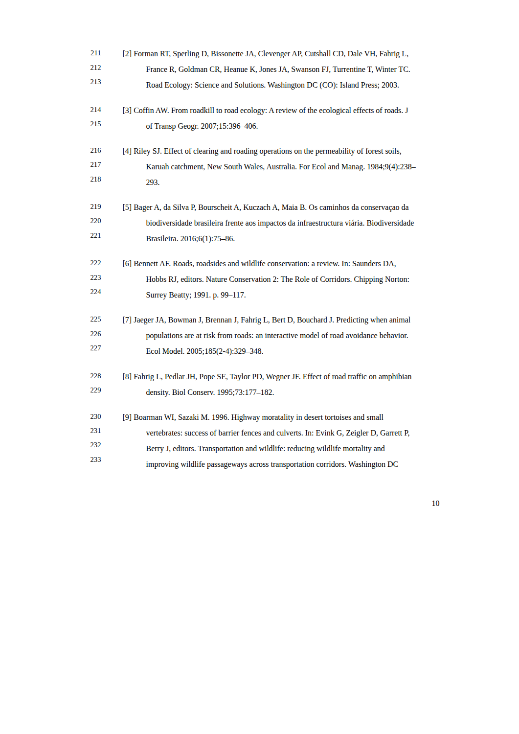211212213
[2] Forman RT, Sperling D, Bissonette JA, Clevenger AP, Cutshall CD, Dale VH, Fahrig L, France R, Goldman CR, Heanue K, Jones JA, Swanson FJ, Turrentine T, Winter TC. Road Ecology: Science and Solutions. Washington DC (CO): Island Press; 2003.
214215
[3] Coffin AW. From roadkill to road ecology: A review of the ecological effects of roads. J of Transp Geogr. 2007;15:396–406.
216217218
[4] Riley SJ. Effect of clearing and roading operations on the permeability of forest soils, Karuah catchment, New South Wales, Australia. For Ecol and Manag. 1984;9(4):238– 293.
219220221
[5] Bager A, da Silva P, Bourscheit A, Kuczach A, Maia B. Os caminhos da conservaçao da biodiversidade brasileira frente aos impactos da infraestructura viária. Biodiversidade Brasileira. 2016;6(1):75–86.
222223224
[6] Bennett AF. Roads, roadsides and wildlife conservation: a review. In: Saunders DA, Hobbs RJ, editors. Nature Conservation 2: The Role of Corridors. Chipping Norton: Surrey Beatty; 1991. p. 99–117.
225226227
[7] Jaeger JA, Bowman J, Brennan J, Fahrig L, Bert D, Bouchard J. Predicting when animal populations are at risk from roads: an interactive model of road avoidance behavior. Ecol Model. 2005;185(2-4):329–348.
228229
[8] Fahrig L, Pedlar JH, Pope SE, Taylor PD, Wegner JF. Effect of road traffic on amphibian density. Biol Conserv. 1995;73:177–182.
230231232233
[9] Boarman WI, Sazaki M. 1996. Highway moratality in desert tortoises and small vertebrates: success of barrier fences and culverts. In: Evink G, Zeigler D, Garrett P, Berry J, editors. Transportation and wildlife: reducing wildlife mortality and improving wildlife passageways across transportation corridors. Washington DC
10